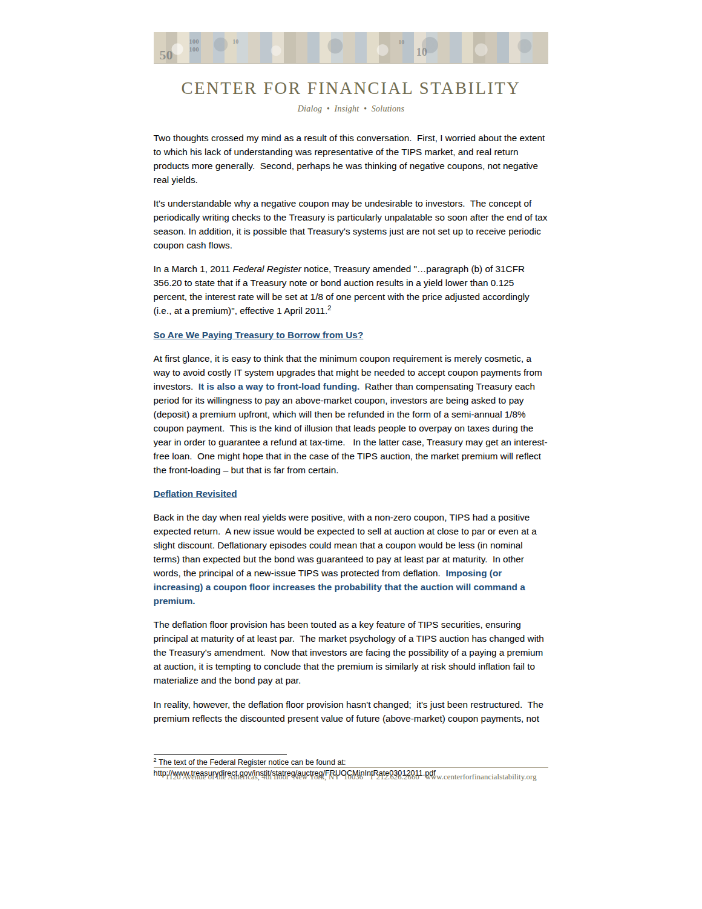50 100 100 10 10 10
CENTER FOR FINANCIAL STABILITY
Dialog • Insight • Solutions
Two thoughts crossed my mind as a result of this conversation. First, I worried about the extent to which his lack of understanding was representative of the TIPS market, and real return products more generally. Second, perhaps he was thinking of negative coupons, not negative real yields.
It's understandable why a negative coupon may be undesirable to investors. The concept of periodically writing checks to the Treasury is particularly unpalatable so soon after the end of tax season. In addition, it is possible that Treasury's systems just are not set up to receive periodic coupon cash flows.
In a March 1, 2011 Federal Register notice, Treasury amended "…paragraph (b) of 31CFR 356.20 to state that if a Treasury note or bond auction results in a yield lower than 0.125 percent, the interest rate will be set at 1/8 of one percent with the price adjusted accordingly (i.e., at a premium)", effective 1 April 2011.2
So Are We Paying Treasury to Borrow from Us?
At first glance, it is easy to think that the minimum coupon requirement is merely cosmetic, a way to avoid costly IT system upgrades that might be needed to accept coupon payments from investors. It is also a way to front-load funding. Rather than compensating Treasury each period for its willingness to pay an above-market coupon, investors are being asked to pay (deposit) a premium upfront, which will then be refunded in the form of a semi-annual 1/8% coupon payment. This is the kind of illusion that leads people to overpay on taxes during the year in order to guarantee a refund at tax-time. In the latter case, Treasury may get an interest-free loan. One might hope that in the case of the TIPS auction, the market premium will reflect the front-loading – but that is far from certain.
Deflation Revisited
Back in the day when real yields were positive, with a non-zero coupon, TIPS had a positive expected return. A new issue would be expected to sell at auction at close to par or even at a slight discount. Deflationary episodes could mean that a coupon would be less (in nominal terms) than expected but the bond was guaranteed to pay at least par at maturity. In other words, the principal of a new-issue TIPS was protected from deflation. Imposing (or increasing) a coupon floor increases the probability that the auction will command a premium.
The deflation floor provision has been touted as a key feature of TIPS securities, ensuring principal at maturity of at least par. The market psychology of a TIPS auction has changed with the Treasury's amendment. Now that investors are facing the possibility of a paying a premium at auction, it is tempting to conclude that the premium is similarly at risk should inflation fail to materialize and the bond pay at par.
In reality, however, the deflation floor provision hasn't changed; it's just been restructured. The premium reflects the discounted present value of future (above-market) coupon payments, not
2 The text of the Federal Register notice can be found at:
http://www.treasurydirect.gov/instit/statreg/auctreg/FRUOCMinIntRate03012011.pdf
1120 Avenue of the Americas, 4th floor New York, NY 10036 T 212.626.2660 www.centerforfinancialstability.org